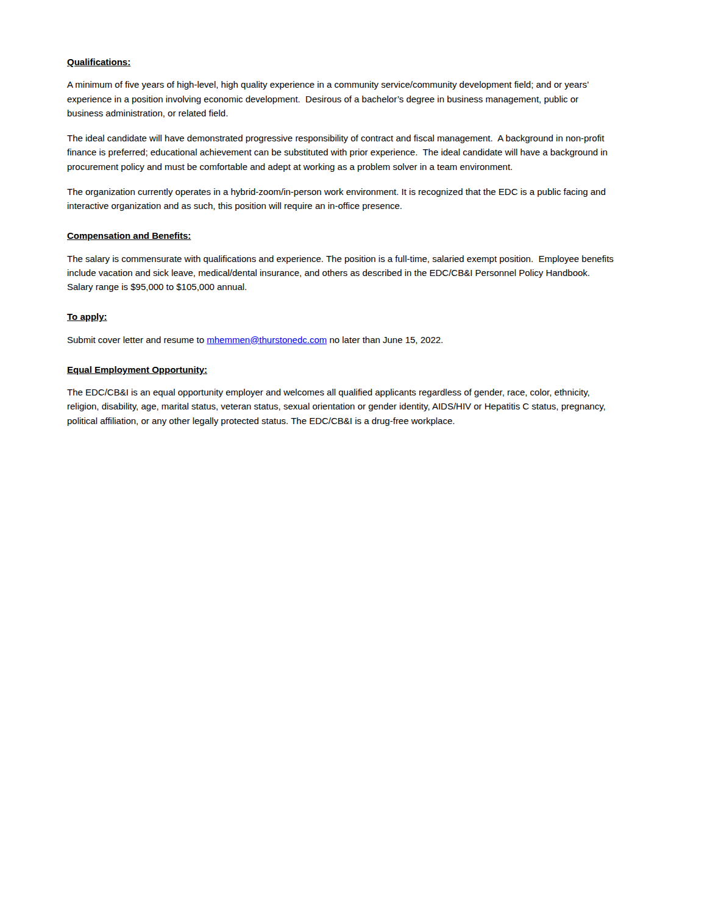Qualifications:
A minimum of five years of high-level, high quality experience in a community service/community development field; and or years’ experience in a position involving economic development. Desirous of a bachelor’s degree in business management, public or business administration, or related field.
The ideal candidate will have demonstrated progressive responsibility of contract and fiscal management. A background in non-profit finance is preferred; educational achievement can be substituted with prior experience. The ideal candidate will have a background in procurement policy and must be comfortable and adept at working as a problem solver in a team environment.
The organization currently operates in a hybrid-zoom/in-person work environment. It is recognized that the EDC is a public facing and interactive organization and as such, this position will require an in-office presence.
Compensation and Benefits:
The salary is commensurate with qualifications and experience. The position is a full-time, salaried exempt position. Employee benefits include vacation and sick leave, medical/dental insurance, and others as described in the EDC/CB&I Personnel Policy Handbook. Salary range is $95,000 to $105,000 annual.
To apply:
Submit cover letter and resume to mhemmen@thurstonedc.com no later than June 15, 2022.
Equal Employment Opportunity:
The EDC/CB&I is an equal opportunity employer and welcomes all qualified applicants regardless of gender, race, color, ethnicity, religion, disability, age, marital status, veteran status, sexual orientation or gender identity, AIDS/HIV or Hepatitis C status, pregnancy, political affiliation, or any other legally protected status. The EDC/CB&I is a drug-free workplace.